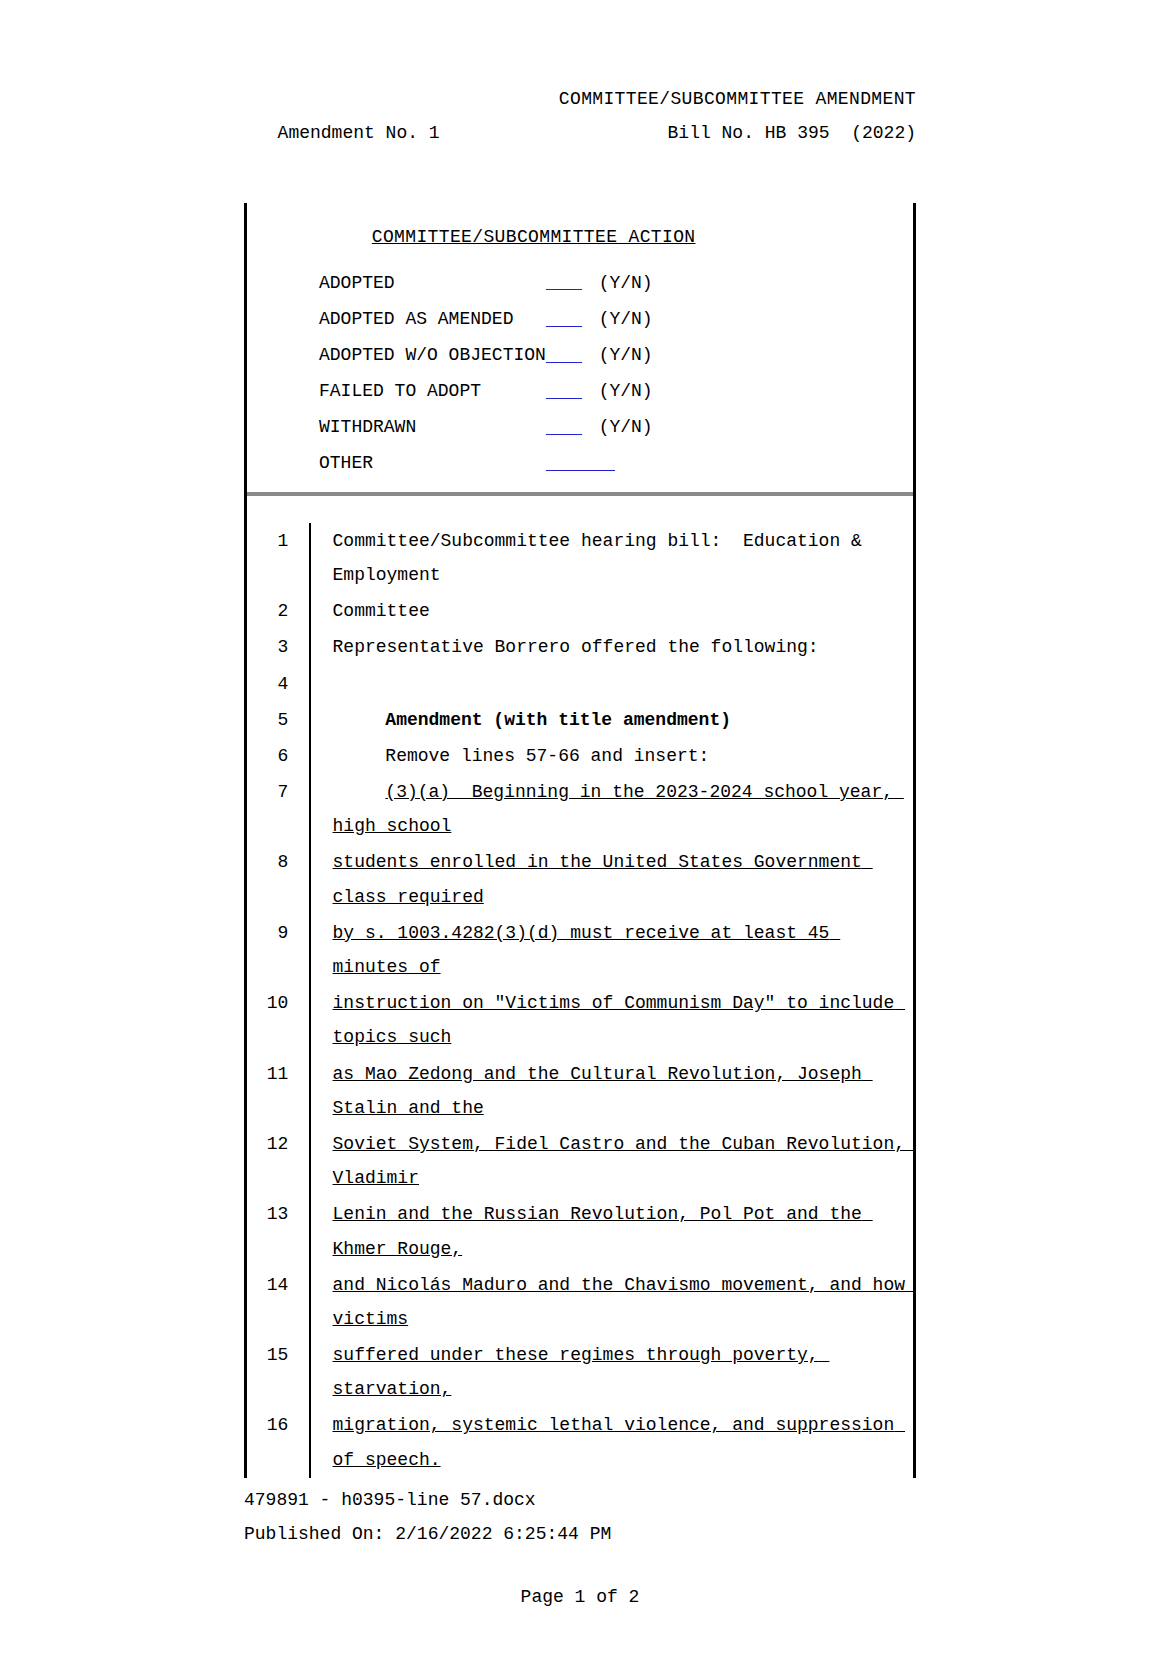COMMITTEE/SUBCOMMITTEE AMENDMENT
Amendment No. 1
Bill No. HB 395 (2022)
COMMITTEE/SUBCOMMITTEE ACTION
| ADOPTED | | (Y/N) |
| ADOPTED AS AMENDED | | (Y/N) |
| ADOPTED W/O OBJECTION | | (Y/N) |
| FAILED TO ADOPT | | (Y/N) |
| WITHDRAWN | | (Y/N) |
| OTHER | |
| 1 | Committee/Subcommittee hearing bill: Education & Employment |
| 2 | Committee |
| 3 | Representative Borrero offered the following: |
| 4 | |
| 5 | Amendment (with title amendment) |
| 6 | Remove lines 57-66 and insert: |
| 7 | (3)(a) Beginning in the 2023-2024 school year, high school |
| 8 | students enrolled in the United States Government class required |
| 9 | by s. 1003.4282(3)(d) must receive at least 45 minutes of |
| 10 | instruction on "Victims of Communism Day" to include topics such |
| 11 | as Mao Zedong and the Cultural Revolution, Joseph Stalin and the |
| 12 | Soviet System, Fidel Castro and the Cuban Revolution, Vladimir |
| 13 | Lenin and the Russian Revolution, Pol Pot and the Khmer Rouge, |
| 14 | and Nicolás Maduro and the Chavismo movement, and how victims |
| 15 | suffered under these regimes through poverty, starvation, |
| 16 | migration, systemic lethal violence, and suppression of speech. |
479891 - h0395-line 57.docx
Published On: 2/16/2022 6:25:44 PM
Page 1 of 2